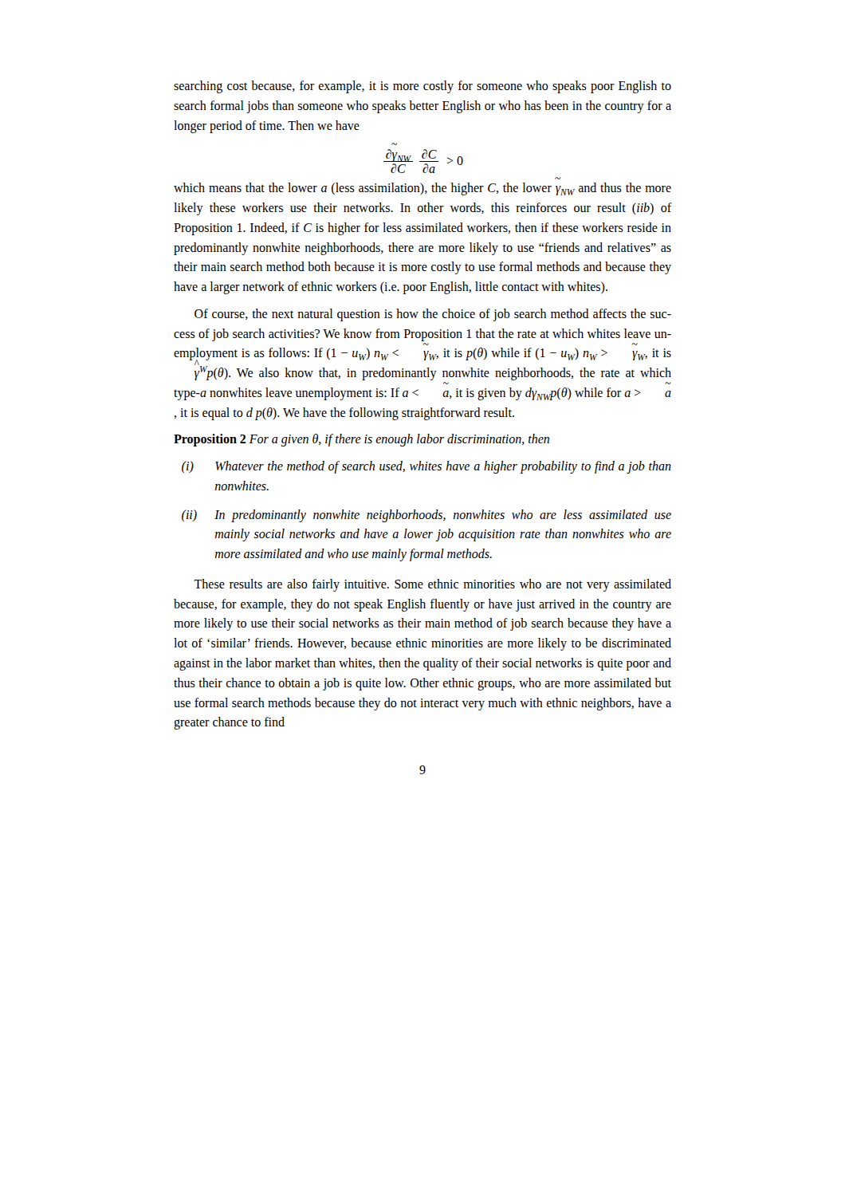searching cost because, for example, it is more costly for someone who speaks poor English to search formal jobs than someone who speaks better English or who has been in the country for a longer period of time. Then we have
∂~γNW ∂C ∂C ∂a > 0
which means that the lower a (less assimilation), the higher C, the lower ~γNW and thus the more likely these workers use their networks. In other words, this reinforces our result (iib) of Proposition 1. Indeed, if C is higher for less assimilated workers, then if these workers reside in predominantly nonwhite neighborhoods, there are more likely to use “friends and relatives” as their main search method both because it is more costly to use formal methods and because they have a larger network of ethnic workers (i.e. poor English, little contact with whites).
Of course, the next natural question is how the choice of job search method affects the success of job search activities? We know from Proposition 1 that the rate at which whites leave unemployment is as follows: If (1 − uW) nW < ~γW, it is p(θ) while if (1 − uW) nW > ~γW, it is ^γWp(θ). We also know that, in predominantly nonwhite neighborhoods, the rate at which type-a nonwhites leave unemployment is: If a < ~a, it is given by dγNWp(θ) while for a > ~a, it is equal to d p(θ). We have the following straightforward result.
Proposition 2 For a given θ, if there is enough labor discrimination, then
(i) Whatever the method of search used, whites have a higher probability to find a job than nonwhites.
(ii) In predominantly nonwhite neighborhoods, nonwhites who are less assimilated use mainly social networks and have a lower job acquisition rate than nonwhites who are more assimilated and who use mainly formal methods.
These results are also fairly intuitive. Some ethnic minorities who are not very assimilated because, for example, they do not speak English fluently or have just arrived in the country are more likely to use their social networks as their main method of job search because they have a lot of ‘similar’ friends. However, because ethnic minorities are more likely to be discriminated against in the labor market than whites, then the quality of their social networks is quite poor and thus their chance to obtain a job is quite low. Other ethnic groups, who are more assimilated but use formal search methods because they do not interact very much with ethnic neighbors, have a greater chance to find
9